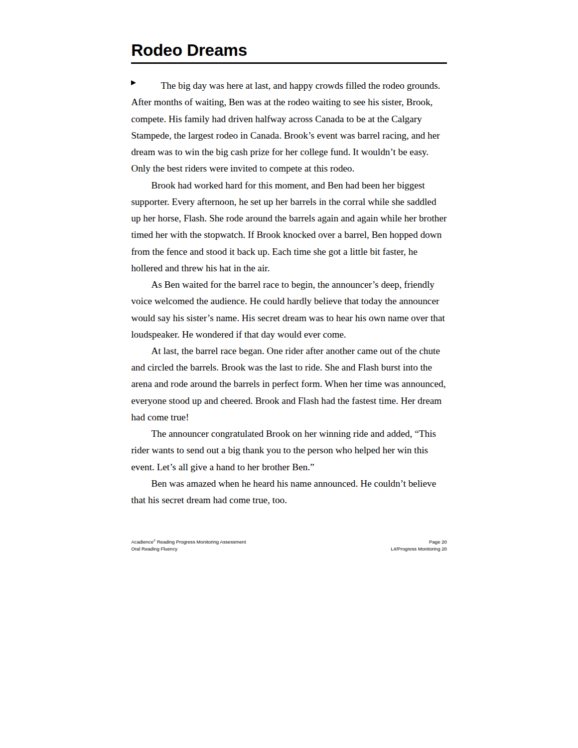Rodeo Dreams
The big day was here at last, and happy crowds filled the rodeo grounds. After months of waiting, Ben was at the rodeo waiting to see his sister, Brook, compete. His family had driven halfway across Canada to be at the Calgary Stampede, the largest rodeo in Canada. Brook’s event was barrel racing, and her dream was to win the big cash prize for her college fund. It wouldn’t be easy. Only the best riders were invited to compete at this rodeo.
Brook had worked hard for this moment, and Ben had been her biggest supporter. Every afternoon, he set up her barrels in the corral while she saddled up her horse, Flash. She rode around the barrels again and again while her brother timed her with the stopwatch. If Brook knocked over a barrel, Ben hopped down from the fence and stood it back up. Each time she got a little bit faster, he hollered and threw his hat in the air.
As Ben waited for the barrel race to begin, the announcer’s deep, friendly voice welcomed the audience. He could hardly believe that today the announcer would say his sister’s name. His secret dream was to hear his own name over that loudspeaker. He wondered if that day would ever come.
At last, the barrel race began. One rider after another came out of the chute and circled the barrels. Brook was the last to ride. She and Flash burst into the arena and rode around the barrels in perfect form. When her time was announced, everyone stood up and cheered. Brook and Flash had the fastest time. Her dream had come true!
The announcer congratulated Brook on her winning ride and added, “This rider wants to send out a big thank you to the person who helped her win this event. Let’s all give a hand to her brother Ben.”
Ben was amazed when he heard his name announced. He couldn’t believe that his secret dream had come true, too.
Acadience® Reading Progress Monitoring Assessment
Oral Reading Fluency
Page 20
L4/Progress Monitoring 20